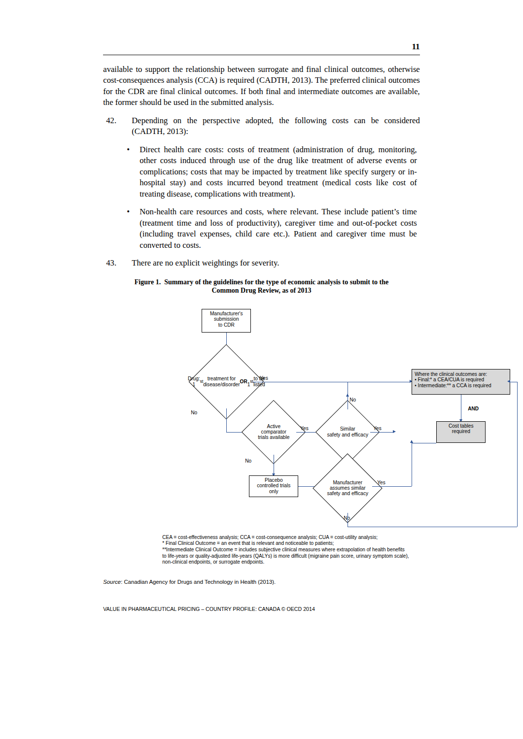11
available to support the relationship between surrogate and final clinical outcomes, otherwise cost-consequences analysis (CCA) is required (CADTH, 2013). The preferred clinical outcomes for the CDR are final clinical outcomes. If both final and intermediate outcomes are available, the former should be used in the submitted analysis.
42.
Depending on the perspective adopted, the following costs can be considered (CADTH, 2013):
• Direct health care costs: costs of treatment (administration of drug, monitoring, other costs induced through use of the drug like treatment of adverse events or complications; costs that may be impacted by treatment like specify surgery or in-hospital stay) and costs incurred beyond treatment (medical costs like cost of treating disease, complications with treatment).
• Non-health care resources and costs, where relevant. These include patient’s time (treatment time and loss of productivity), caregiver time and out-of-pocket costs (including travel expenses, child care etc.). Patient and caregiver time must be converted to costs.
43.
There are no explicit weightings for severity.
Figure 1. Summary of the guidelines for the type of economic analysis to submit to the Common Drug Review, as of 2013
Manufacturer's
submission
to CDR
Drug:
1st treatment for
disease/disorder
OR
1st to be listed
Yes
No
Active
comparator
trials available
Yes
Similar
safety and efficacy
No
Yes
Where the clinical outcomes are:
• Final:* a CEA/CUA is required
• Intermediate:** a CCA is required
AND
Cost tables
required
No
Placebo
controlled trials
only
Manufacturer
assumes similar
safety and efficacy
Yes
No
CEA = cost-effectiveness analysis; CCA = cost-consequence analysis; CUA = cost-utility analysis;
* Final Clinical Outcome = an event that is relevant and noticeable to patients;
**Intermediate Clinical Outcome = includes subjective clinical measures where extrapolation of health benefits to life-years or quality-adjusted life-years (QALYs) is more difficult (migraine pain score, urinary symptom scale), non-clinical endpoints, or surrogate endpoints.
Source: Canadian Agency for Drugs and Technology in Health (2013).
VALUE IN PHARMACEUTICAL PRICING – COUNTRY PROFILE: CANADA © OECD 2014